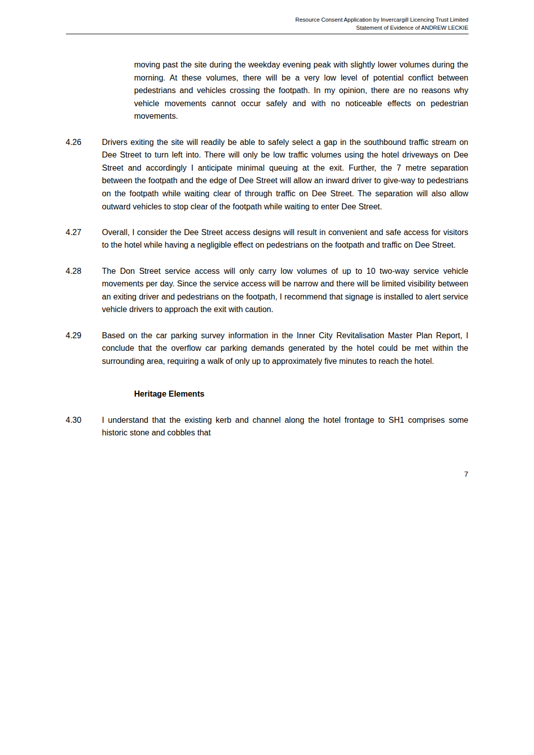Resource Consent Application by Invercargill Licencing Trust Limited
Statement of Evidence of ANDREW LECKIE
moving past the site during the weekday evening peak with slightly lower volumes during the morning. At these volumes, there will be a very low level of potential conflict between pedestrians and vehicles crossing the footpath. In my opinion, there are no reasons why vehicle movements cannot occur safely and with no noticeable effects on pedestrian movements.
4.26
Drivers exiting the site will readily be able to safely select a gap in the southbound traffic stream on Dee Street to turn left into. There will only be low traffic volumes using the hotel driveways on Dee Street and accordingly I anticipate minimal queuing at the exit. Further, the 7 metre separation between the footpath and the edge of Dee Street will allow an inward driver to give-way to pedestrians on the footpath while waiting clear of through traffic on Dee Street. The separation will also allow outward vehicles to stop clear of the footpath while waiting to enter Dee Street.
4.27
Overall, I consider the Dee Street access designs will result in convenient and safe access for visitors to the hotel while having a negligible effect on pedestrians on the footpath and traffic on Dee Street.
4.28
The Don Street service access will only carry low volumes of up to 10 two-way service vehicle movements per day. Since the service access will be narrow and there will be limited visibility between an exiting driver and pedestrians on the footpath, I recommend that signage is installed to alert service vehicle drivers to approach the exit with caution.
4.29
Based on the car parking survey information in the Inner City Revitalisation Master Plan Report, I conclude that the overflow car parking demands generated by the hotel could be met within the surrounding area, requiring a walk of only up to approximately five minutes to reach the hotel.
Heritage Elements
4.30
I understand that the existing kerb and channel along the hotel frontage to SH1 comprises some historic stone and cobbles that
7